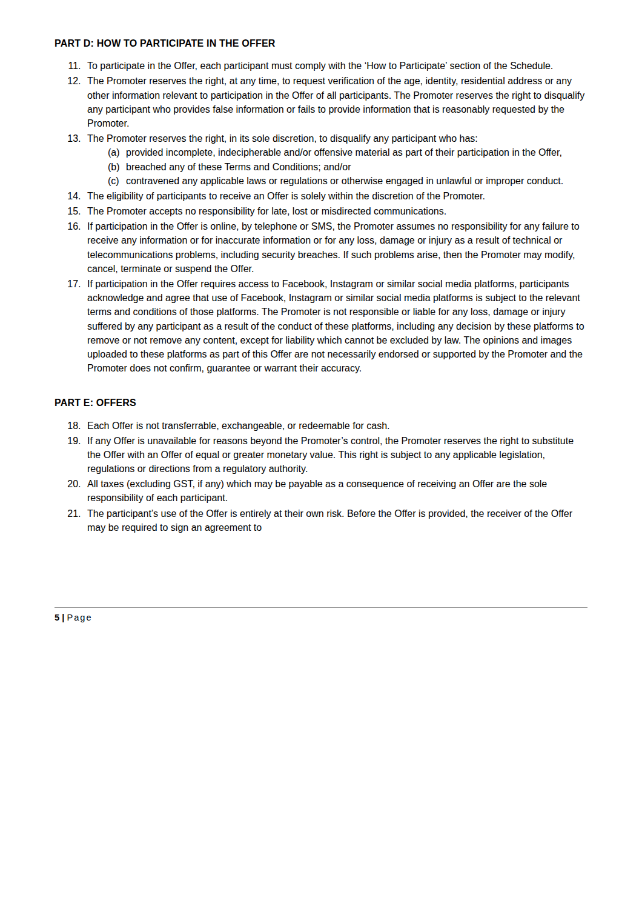PART D: HOW TO PARTICIPATE IN THE OFFER
To participate in the Offer, each participant must comply with the ‘How to Participate’ section of the Schedule.
The Promoter reserves the right, at any time, to request verification of the age, identity, residential address or any other information relevant to participation in the Offer of all participants. The Promoter reserves the right to disqualify any participant who provides false information or fails to provide information that is reasonably requested by the Promoter.
The Promoter reserves the right, in its sole discretion, to disqualify any participant who has:
(a) provided incomplete, indecipherable and/or offensive material as part of their participation in the Offer,
(b) breached any of these Terms and Conditions; and/or
(c) contravened any applicable laws or regulations or otherwise engaged in unlawful or improper conduct.
The eligibility of participants to receive an Offer is solely within the discretion of the Promoter.
The Promoter accepts no responsibility for late, lost or misdirected communications.
If participation in the Offer is online, by telephone or SMS, the Promoter assumes no responsibility for any failure to receive any information or for inaccurate information or for any loss, damage or injury as a result of technical or telecommunications problems, including security breaches. If such problems arise, then the Promoter may modify, cancel, terminate or suspend the Offer.
If participation in the Offer requires access to Facebook, Instagram or similar social media platforms, participants acknowledge and agree that use of Facebook, Instagram or similar social media platforms is subject to the relevant terms and conditions of those platforms. The Promoter is not responsible or liable for any loss, damage or injury suffered by any participant as a result of the conduct of these platforms, including any decision by these platforms to remove or not remove any content, except for liability which cannot be excluded by law. The opinions and images uploaded to these platforms as part of this Offer are not necessarily endorsed or supported by the Promoter and the Promoter does not confirm, guarantee or warrant their accuracy.
PART E: OFFERS
Each Offer is not transferrable, exchangeable, or redeemable for cash.
If any Offer is unavailable for reasons beyond the Promoter’s control, the Promoter reserves the right to substitute the Offer with an Offer of equal or greater monetary value. This right is subject to any applicable legislation, regulations or directions from a regulatory authority.
All taxes (excluding GST, if any) which may be payable as a consequence of receiving an Offer are the sole responsibility of each participant.
The participant’s use of the Offer is entirely at their own risk. Before the Offer is provided, the receiver of the Offer may be required to sign an agreement to
5 | Page